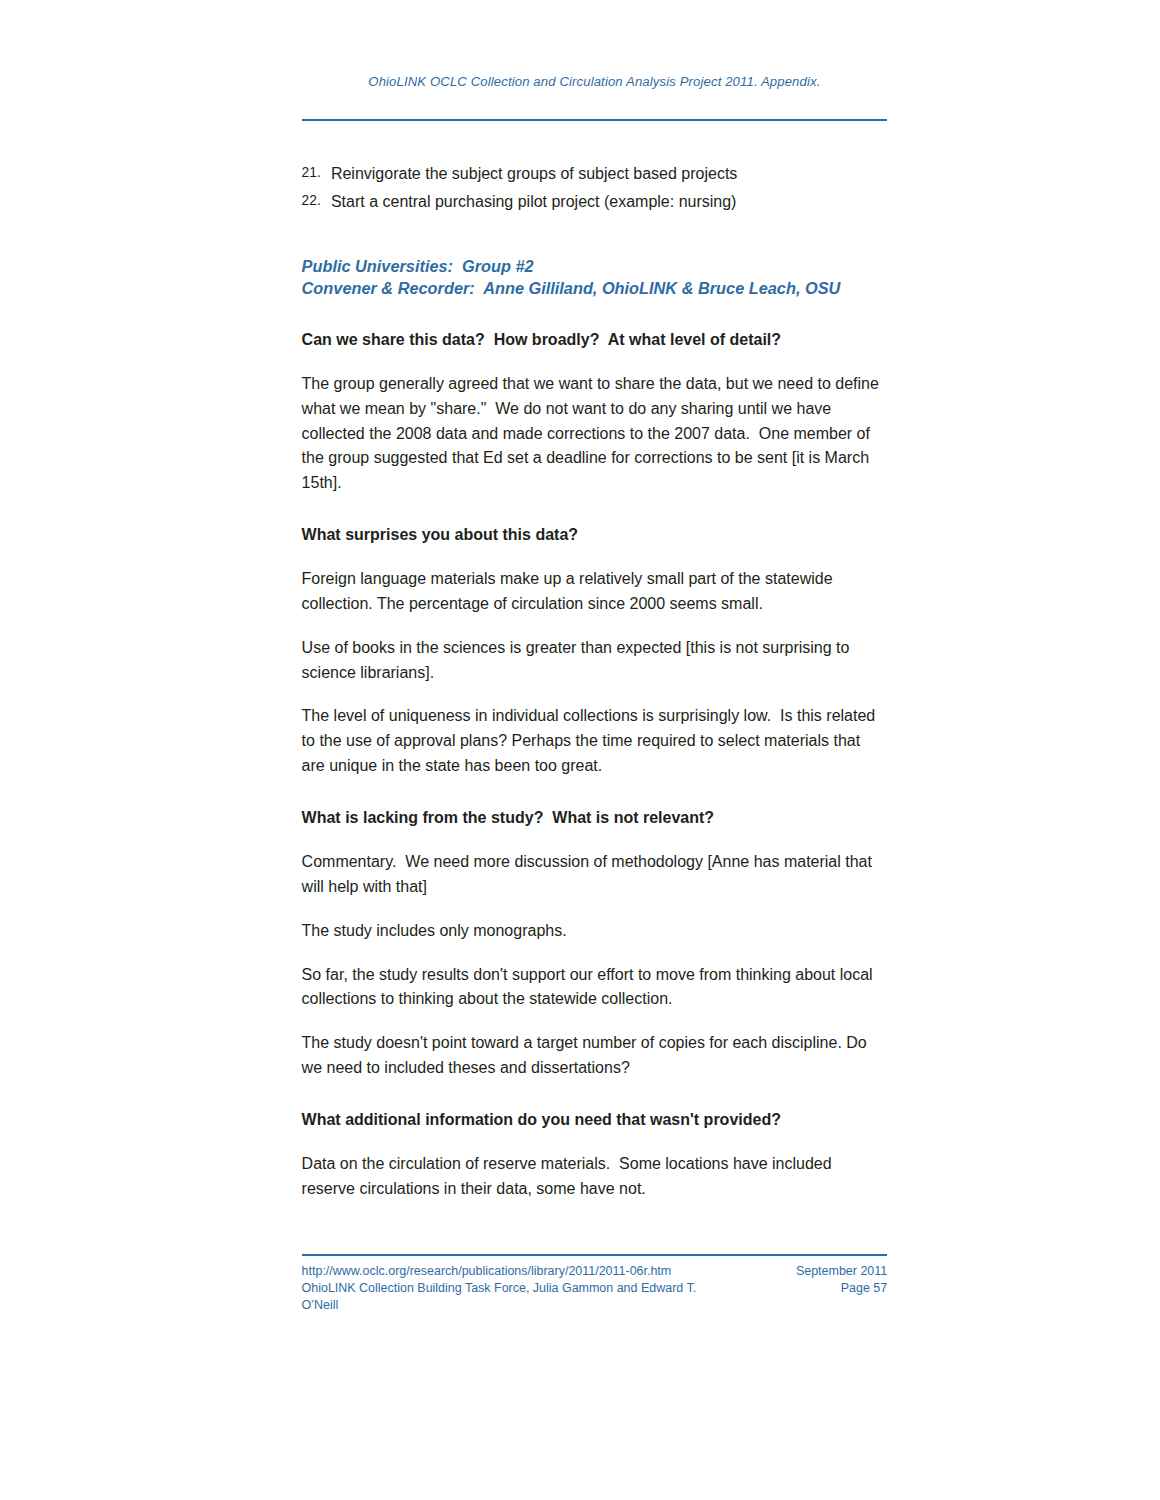OhioLINK OCLC Collection and Circulation Analysis Project 2011. Appendix.
21. Reinvigorate the subject groups of subject based projects
22. Start a central purchasing pilot project (example: nursing)
Public Universities: Group #2
Convener & Recorder: Anne Gilliland, OhioLINK & Bruce Leach, OSU
Can we share this data? How broadly? At what level of detail?
The group generally agreed that we want to share the data, but we need to define what we mean by "share." We do not want to do any sharing until we have collected the 2008 data and made corrections to the 2007 data. One member of the group suggested that Ed set a deadline for corrections to be sent [it is March 15th].
What surprises you about this data?
Foreign language materials make up a relatively small part of the statewide collection. The percentage of circulation since 2000 seems small.
Use of books in the sciences is greater than expected [this is not surprising to science librarians].
The level of uniqueness in individual collections is surprisingly low. Is this related to the use of approval plans? Perhaps the time required to select materials that are unique in the state has been too great.
What is lacking from the study? What is not relevant?
Commentary. We need more discussion of methodology [Anne has material that will help with that]
The study includes only monographs.
So far, the study results don't support our effort to move from thinking about local collections to thinking about the statewide collection.
The study doesn't point toward a target number of copies for each discipline. Do we need to included theses and dissertations?
What additional information do you need that wasn't provided?
Data on the circulation of reserve materials. Some locations have included reserve circulations in their data, some have not.
http://www.oclc.org/research/publications/library/2011/2011-06r.htm
OhioLINK Collection Building Task Force, Julia Gammon and Edward T. O’Neill
September 2011
Page 57